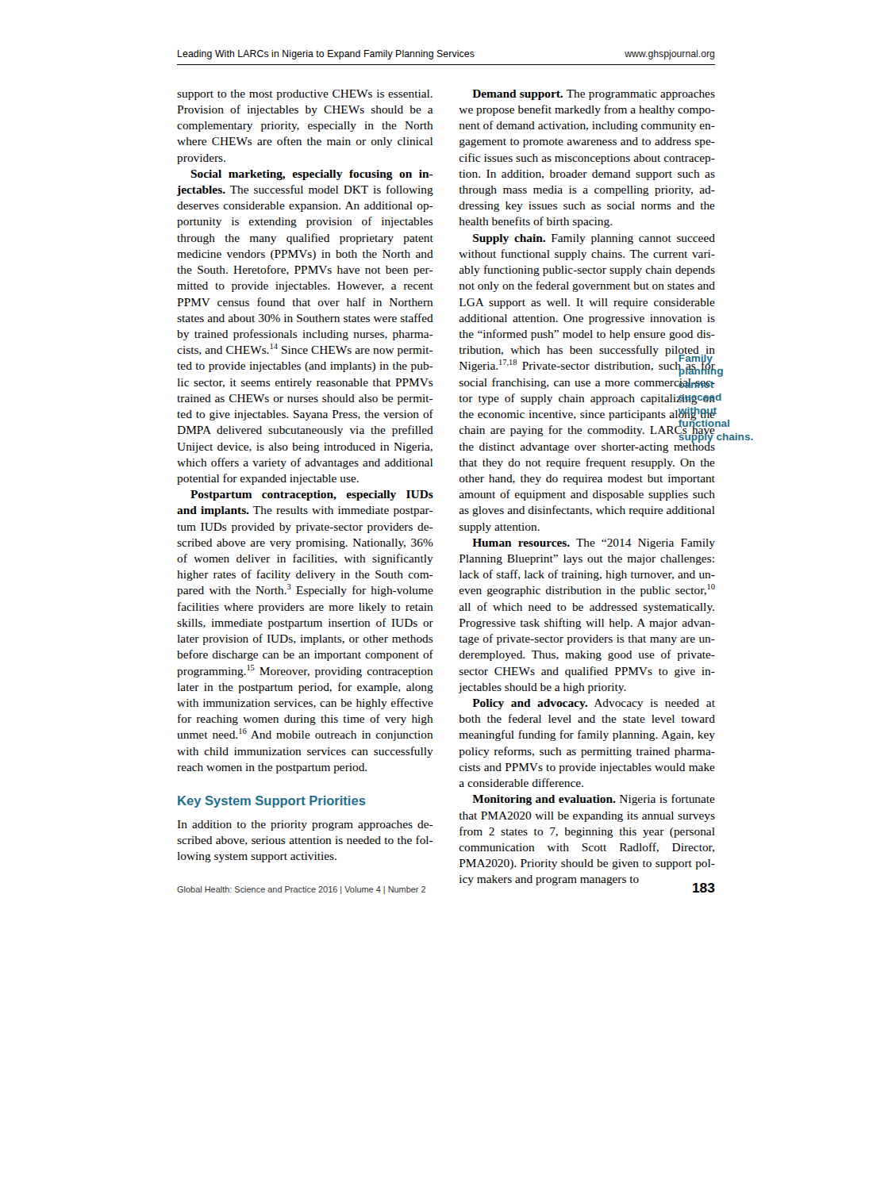Leading With LARCs in Nigeria to Expand Family Planning Services
www.ghspjournal.org
Family planning cannot succeed without functional supply chains.
support to the most productive CHEWs is essential. Provision of injectables by CHEWs should be a complementary priority, especially in the North where CHEWs are often the main or only clinical providers.
Social marketing, especially focusing on injectables. The successful model DKT is following deserves considerable expansion. An additional opportunity is extending provision of injectables through the many qualified proprietary patent medicine vendors (PPMVs) in both the North and the South. Heretofore, PPMVs have not been permitted to provide injectables. However, a recent PPMV census found that over half in Northern states and about 30% in Southern states were staffed by trained professionals including nurses, pharmacists, and CHEWs.14 Since CHEWs are now permitted to provide injectables (and implants) in the public sector, it seems entirely reasonable that PPMVs trained as CHEWs or nurses should also be permitted to give injectables. Sayana Press, the version of DMPA delivered subcutaneously via the prefilled Uniject device, is also being introduced in Nigeria, which offers a variety of advantages and additional potential for expanded injectable use.
Postpartum contraception, especially IUDs and implants. The results with immediate postpartum IUDs provided by private-sector providers described above are very promising. Nationally, 36% of women deliver in facilities, with significantly higher rates of facility delivery in the South compared with the North.3 Especially for high-volume facilities where providers are more likely to retain skills, immediate postpartum insertion of IUDs or later provision of IUDs, implants, or other methods before discharge can be an important component of programming.15 Moreover, providing contraception later in the postpartum period, for example, along with immunization services, can be highly effective for reaching women during this time of very high unmet need.16 And mobile outreach in conjunction with child immunization services can successfully reach women in the postpartum period.
Key System Support Priorities
In addition to the priority program approaches described above, serious attention is needed to the following system support activities.
Demand support. The programmatic approaches we propose benefit markedly from a healthy component of demand activation, including community engagement to promote awareness and to address specific issues such as misconceptions about contraception. In addition, broader demand support such as through mass media is a compelling priority, addressing key issues such as social norms and the health benefits of birth spacing.
Supply chain. Family planning cannot succeed without functional supply chains. The current variably functioning public-sector supply chain depends not only on the federal government but on states and LGA support as well. It will require considerable additional attention. One progressive innovation is the “informed push” model to help ensure good distribution, which has been successfully piloted in Nigeria.17,18 Private-sector distribution, such as for social franchising, can use a more commercial-sector type of supply chain approach capitalizing on the economic incentive, since participants along the chain are paying for the commodity. LARCs have the distinct advantage over shorter-acting methods that they do not require frequent resupply. On the other hand, they do requirea modest but important amount of equipment and disposable supplies such as gloves and disinfectants, which require additional supply attention.
Human resources. The “2014 Nigeria Family Planning Blueprint” lays out the major challenges: lack of staff, lack of training, high turnover, and uneven geographic distribution in the public sector,10 all of which need to be addressed systematically. Progressive task shifting will help. A major advantage of private-sector providers is that many are underemployed. Thus, making good use of private-sector CHEWs and qualified PPMVs to give injectables should be a high priority.
Policy and advocacy. Advocacy is needed at both the federal level and the state level toward meaningful funding for family planning. Again, key policy reforms, such as permitting trained pharmacists and PPMVs to provide injectables would make a considerable difference.
Monitoring and evaluation. Nigeria is fortunate that PMA2020 will be expanding its annual surveys from 2 states to 7, beginning this year (personal communication with Scott Radloff, Director, PMA2020). Priority should be given to support policy makers and program managers to
Global Health: Science and Practice 2016 | Volume 4 | Number 2
183